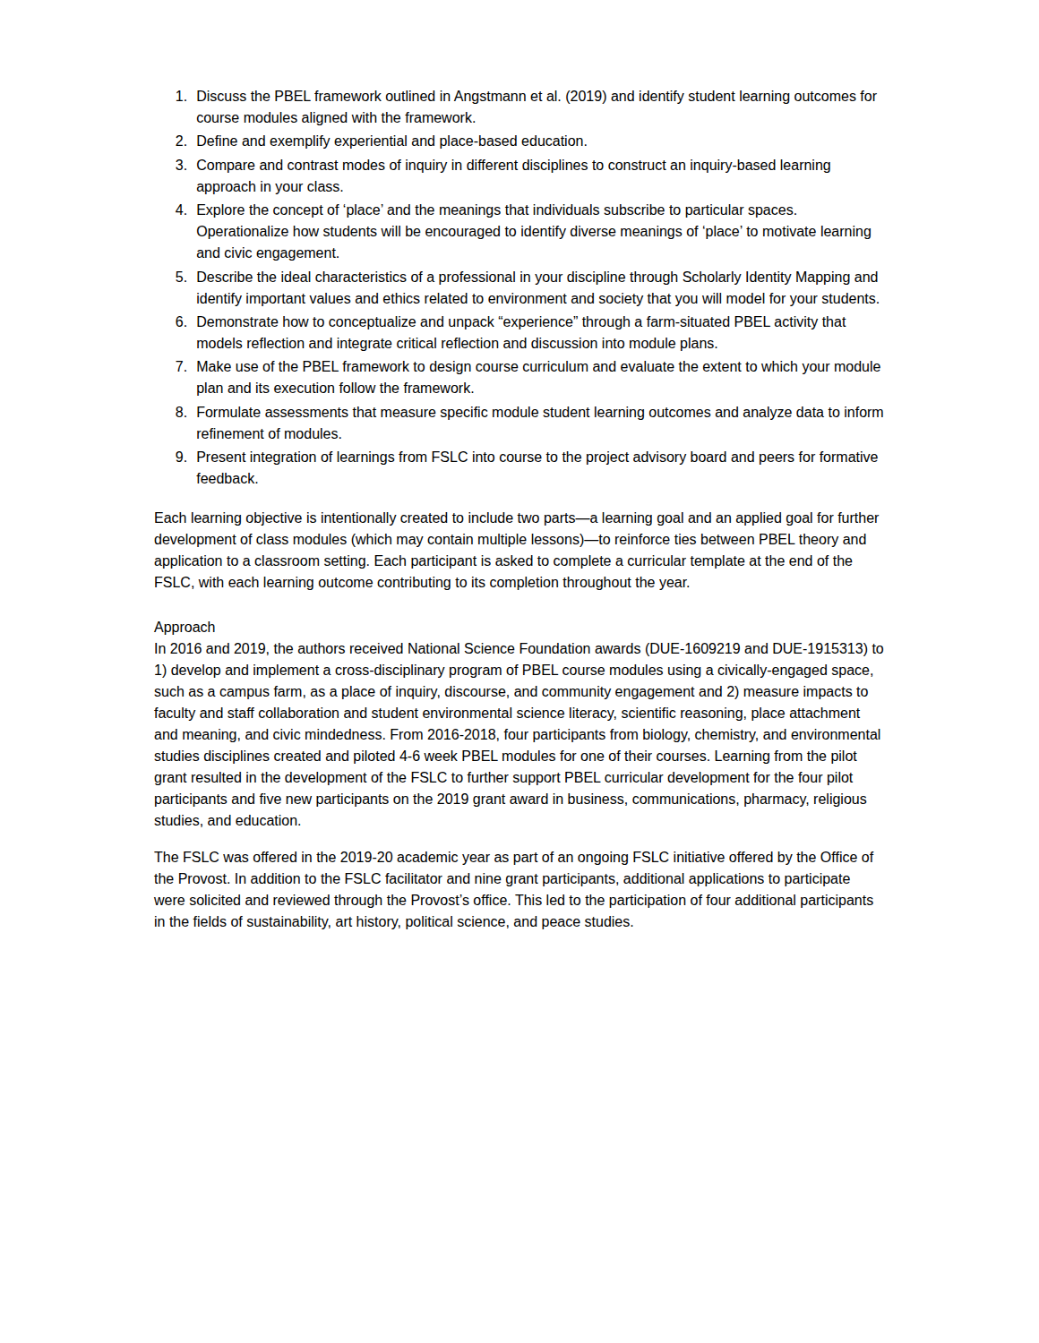Discuss the PBEL framework outlined in Angstmann et al. (2019) and identify student learning outcomes for course modules aligned with the framework.
Define and exemplify experiential and place-based education.
Compare and contrast modes of inquiry in different disciplines to construct an inquiry-based learning approach in your class.
Explore the concept of ‘place’ and the meanings that individuals subscribe to particular spaces. Operationalize how students will be encouraged to identify diverse meanings of ‘place’ to motivate learning and civic engagement.
Describe the ideal characteristics of a professional in your discipline through Scholarly Identity Mapping and identify important values and ethics related to environment and society that you will model for your students.
Demonstrate how to conceptualize and unpack “experience” through a farm-situated PBEL activity that models reflection and integrate critical reflection and discussion into module plans.
Make use of the PBEL framework to design course curriculum and evaluate the extent to which your module plan and its execution follow the framework.
Formulate assessments that measure specific module student learning outcomes and analyze data to inform refinement of modules.
Present integration of learnings from FSLC into course to the project advisory board and peers for formative feedback.
Each learning objective is intentionally created to include two parts—a learning goal and an applied goal for further development of class modules (which may contain multiple lessons)—to reinforce ties between PBEL theory and application to a classroom setting. Each participant is asked to complete a curricular template at the end of the FSLC, with each learning outcome contributing to its completion throughout the year.
Approach
In 2016 and 2019, the authors received National Science Foundation awards (DUE-1609219 and DUE-1915313) to 1) develop and implement a cross-disciplinary program of PBEL course modules using a civically-engaged space, such as a campus farm, as a place of inquiry, discourse, and community engagement and 2) measure impacts to faculty and staff collaboration and student environmental science literacy, scientific reasoning, place attachment and meaning, and civic mindedness. From 2016-2018, four participants from biology, chemistry, and environmental studies disciplines created and piloted 4-6 week PBEL modules for one of their courses. Learning from the pilot grant resulted in the development of the FSLC to further support PBEL curricular development for the four pilot participants and five new participants on the 2019 grant award in business, communications, pharmacy, religious studies, and education.
The FSLC was offered in the 2019-20 academic year as part of an ongoing FSLC initiative offered by the Office of the Provost. In addition to the FSLC facilitator and nine grant participants, additional applications to participate were solicited and reviewed through the Provost’s office. This led to the participation of four additional participants in the fields of sustainability, art history, political science, and peace studies.